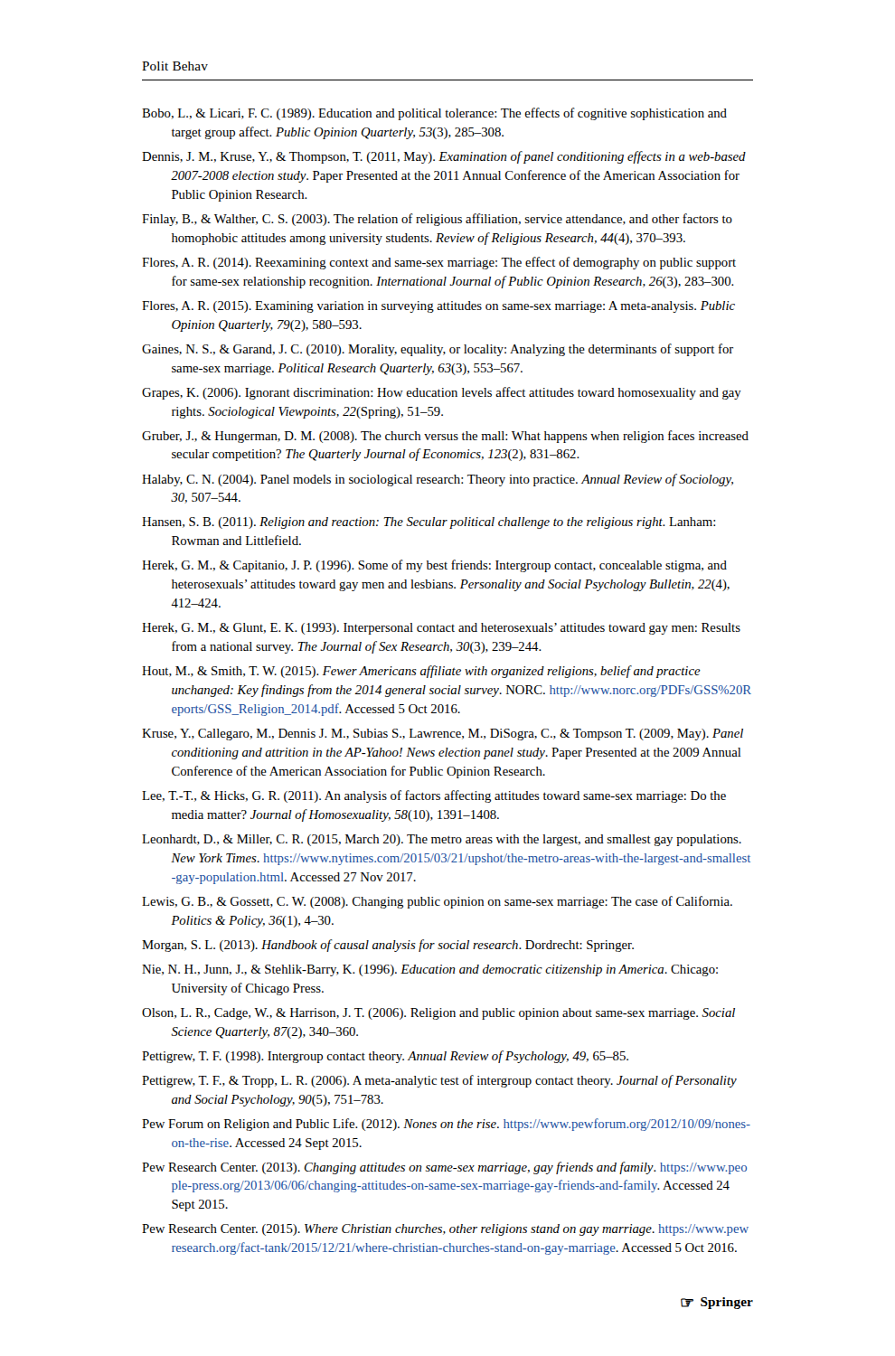Polit Behav
Bobo, L., & Licari, F. C. (1989). Education and political tolerance: The effects of cognitive sophistication and target group affect. Public Opinion Quarterly, 53(3), 285–308.
Dennis, J. M., Kruse, Y., & Thompson, T. (2011, May). Examination of panel conditioning effects in a web-based 2007-2008 election study. Paper Presented at the 2011 Annual Conference of the American Association for Public Opinion Research.
Finlay, B., & Walther, C. S. (2003). The relation of religious affiliation, service attendance, and other factors to homophobic attitudes among university students. Review of Religious Research, 44(4), 370–393.
Flores, A. R. (2014). Reexamining context and same-sex marriage: The effect of demography on public support for same-sex relationship recognition. International Journal of Public Opinion Research, 26(3), 283–300.
Flores, A. R. (2015). Examining variation in surveying attitudes on same-sex marriage: A meta-analysis. Public Opinion Quarterly, 79(2), 580–593.
Gaines, N. S., & Garand, J. C. (2010). Morality, equality, or locality: Analyzing the determinants of support for same-sex marriage. Political Research Quarterly, 63(3), 553–567.
Grapes, K. (2006). Ignorant discrimination: How education levels affect attitudes toward homosexuality and gay rights. Sociological Viewpoints, 22(Spring), 51–59.
Gruber, J., & Hungerman, D. M. (2008). The church versus the mall: What happens when religion faces increased secular competition? The Quarterly Journal of Economics, 123(2), 831–862.
Halaby, C. N. (2004). Panel models in sociological research: Theory into practice. Annual Review of Sociology, 30, 507–544.
Hansen, S. B. (2011). Religion and reaction: The Secular political challenge to the religious right. Lanham: Rowman and Littlefield.
Herek, G. M., & Capitanio, J. P. (1996). Some of my best friends: Intergroup contact, concealable stigma, and heterosexuals’ attitudes toward gay men and lesbians. Personality and Social Psychology Bulletin, 22(4), 412–424.
Herek, G. M., & Glunt, E. K. (1993). Interpersonal contact and heterosexuals’ attitudes toward gay men: Results from a national survey. The Journal of Sex Research, 30(3), 239–244.
Hout, M., & Smith, T. W. (2015). Fewer Americans affiliate with organized religions, belief and practice unchanged: Key findings from the 2014 general social survey. NORC. http://www.norc.org/PDFs/GSS%20Reports/GSS_Religion_2014.pdf. Accessed 5 Oct 2016.
Kruse, Y., Callegaro, M., Dennis J. M., Subias S., Lawrence, M., DiSogra, C., & Tompson T. (2009, May). Panel conditioning and attrition in the AP-Yahoo! News election panel study. Paper Presented at the 2009 Annual Conference of the American Association for Public Opinion Research.
Lee, T.-T., & Hicks, G. R. (2011). An analysis of factors affecting attitudes toward same-sex marriage: Do the media matter? Journal of Homosexuality, 58(10), 1391–1408.
Leonhardt, D., & Miller, C. R. (2015, March 20). The metro areas with the largest, and smallest gay populations. New York Times. https://www.nytimes.com/2015/03/21/upshot/the-metro-areas-with-the-largest-and-smallest-gay-population.html. Accessed 27 Nov 2017.
Lewis, G. B., & Gossett, C. W. (2008). Changing public opinion on same-sex marriage: The case of California. Politics & Policy, 36(1), 4–30.
Morgan, S. L. (2013). Handbook of causal analysis for social research. Dordrecht: Springer.
Nie, N. H., Junn, J., & Stehlik-Barry, K. (1996). Education and democratic citizenship in America. Chicago: University of Chicago Press.
Olson, L. R., Cadge, W., & Harrison, J. T. (2006). Religion and public opinion about same-sex marriage. Social Science Quarterly, 87(2), 340–360.
Pettigrew, T. F. (1998). Intergroup contact theory. Annual Review of Psychology, 49, 65–85.
Pettigrew, T. F., & Tropp, L. R. (2006). A meta-analytic test of intergroup contact theory. Journal of Personality and Social Psychology, 90(5), 751–783.
Pew Forum on Religion and Public Life. (2012). Nones on the rise. https://www.pewforum.org/2012/10/09/nones-on-the-rise. Accessed 24 Sept 2015.
Pew Research Center. (2013). Changing attitudes on same-sex marriage, gay friends and family. https://www.people-press.org/2013/06/06/changing-attitudes-on-same-sex-marriage-gay-friends-and-family. Accessed 24 Sept 2015.
Pew Research Center. (2015). Where Christian churches, other religions stand on gay marriage. https://www.pewresearch.org/fact-tank/2015/12/21/where-christian-churches-stand-on-gay-marriage. Accessed 5 Oct 2016.
☞Springer